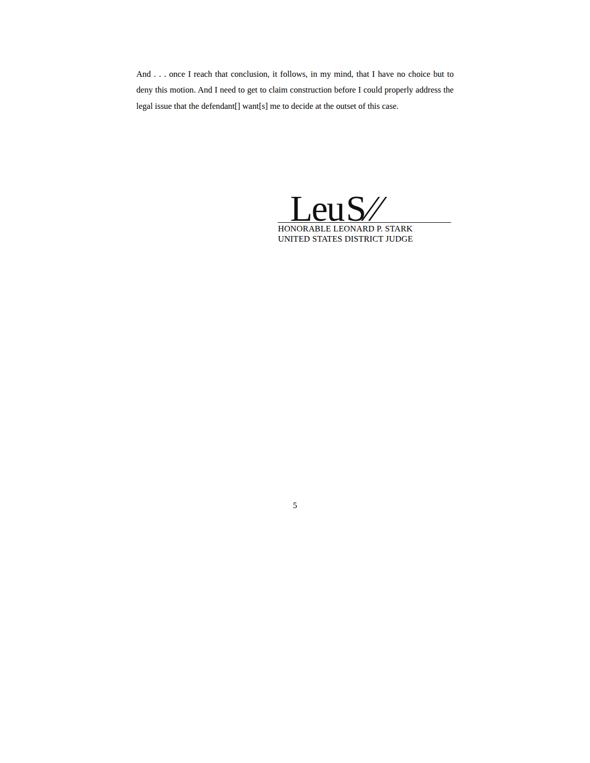And . . . once I reach that conclusion, it follows, in my mind, that I have no choice but to deny this motion. And I need to get to claim construction before I could properly address the legal issue that the defendant[] want[s] me to decide at the outset of this case.
Leu S ⁄ ⁄
HONORABLE LEONARD P. STARK
UNITED STATES DISTRICT JUDGE
5